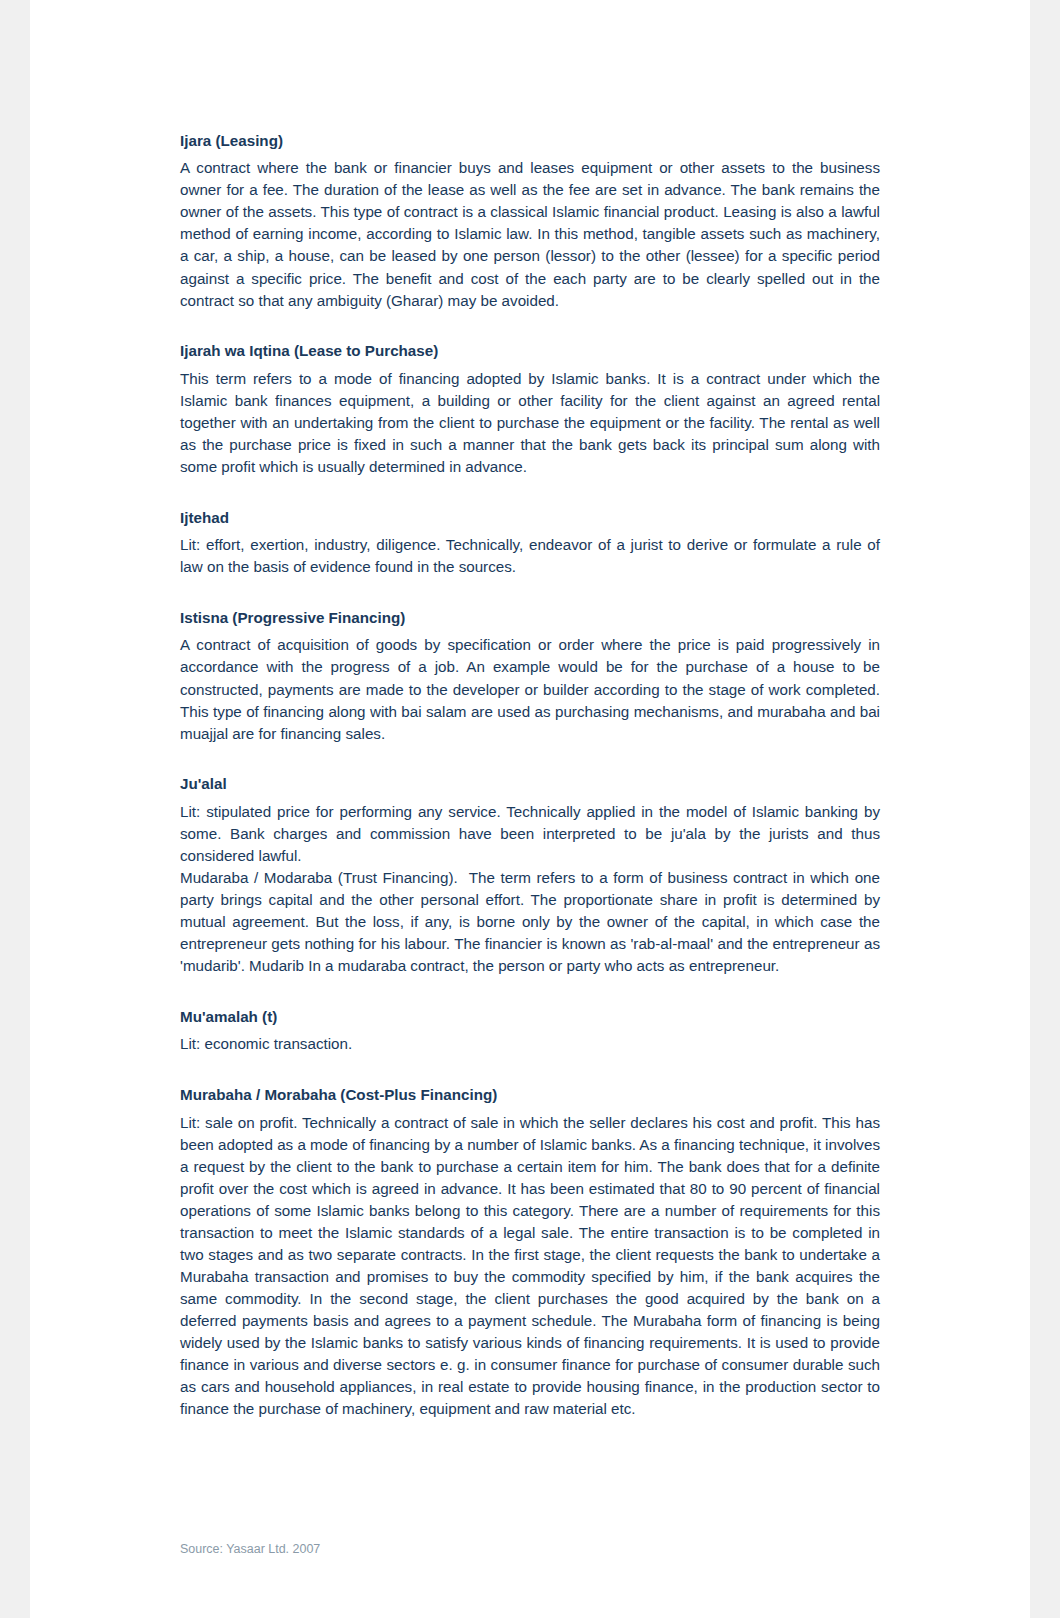Ijara (Leasing)
A contract where the bank or financier buys and leases equipment or other assets to the business owner for a fee. The duration of the lease as well as the fee are set in advance. The bank remains the owner of the assets. This type of contract is a classical Islamic financial product. Leasing is also a lawful method of earning income, according to Islamic law. In this method, tangible assets such as machinery, a car, a ship, a house, can be leased by one person (lessor) to the other (lessee) for a specific period against a specific price. The benefit and cost of the each party are to be clearly spelled out in the contract so that any ambiguity (Gharar) may be avoided.
Ijarah wa Iqtina (Lease to Purchase)
This term refers to a mode of financing adopted by Islamic banks. It is a contract under which the Islamic bank finances equipment, a building or other facility for the client against an agreed rental together with an undertaking from the client to purchase the equipment or the facility. The rental as well as the purchase price is fixed in such a manner that the bank gets back its principal sum along with some profit which is usually determined in advance.
Ijtehad
Lit: effort, exertion, industry, diligence. Technically, endeavor of a jurist to derive or formulate a rule of law on the basis of evidence found in the sources.
Istisna (Progressive Financing)
A contract of acquisition of goods by specification or order where the price is paid progressively in accordance with the progress of a job. An example would be for the purchase of a house to be constructed, payments are made to the developer or builder according to the stage of work completed. This type of financing along with bai salam are used as purchasing mechanisms, and murabaha and bai muajjal are for financing sales.
Ju'alal
Lit: stipulated price for performing any service. Technically applied in the model of Islamic banking by some. Bank charges and commission have been interpreted to be ju'ala by the jurists and thus considered lawful.
Mudaraba / Modaraba (Trust Financing). The term refers to a form of business contract in which one party brings capital and the other personal effort. The proportionate share in profit is determined by mutual agreement. But the loss, if any, is borne only by the owner of the capital, in which case the entrepreneur gets nothing for his labour. The financier is known as 'rab-al-maal' and the entrepreneur as 'mudarib'. Mudarib In a mudaraba contract, the person or party who acts as entrepreneur.
Mu'amalah (t)
Lit: economic transaction.
Murabaha / Morabaha (Cost-Plus Financing)
Lit: sale on profit. Technically a contract of sale in which the seller declares his cost and profit. This has been adopted as a mode of financing by a number of Islamic banks. As a financing technique, it involves a request by the client to the bank to purchase a certain item for him. The bank does that for a definite profit over the cost which is agreed in advance. It has been estimated that 80 to 90 percent of financial operations of some Islamic banks belong to this category. There are a number of requirements for this transaction to meet the Islamic standards of a legal sale. The entire transaction is to be completed in two stages and as two separate contracts. In the first stage, the client requests the bank to undertake a Murabaha transaction and promises to buy the commodity specified by him, if the bank acquires the same commodity. In the second stage, the client purchases the good acquired by the bank on a deferred payments basis and agrees to a payment schedule. The Murabaha form of financing is being widely used by the Islamic banks to satisfy various kinds of financing requirements. It is used to provide finance in various and diverse sectors e. g. in consumer finance for purchase of consumer durable such as cars and household appliances, in real estate to provide housing finance, in the production sector to finance the purchase of machinery, equipment and raw material etc.
Source: Yasaar Ltd. 2007